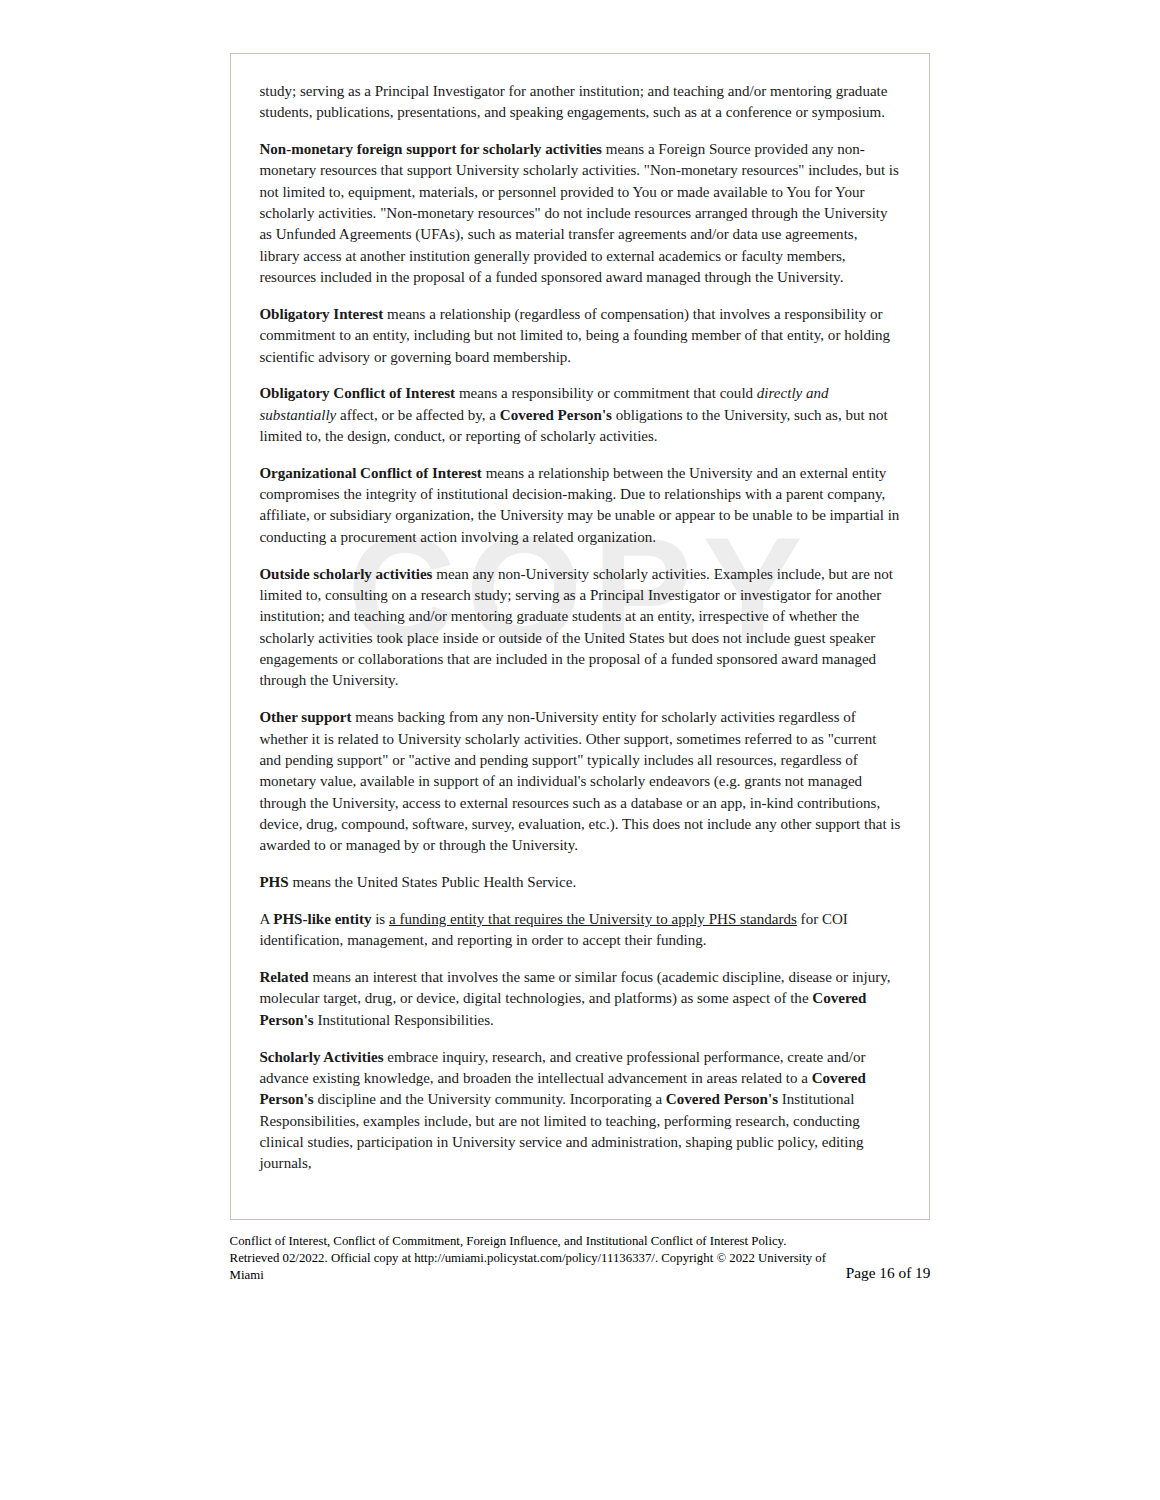COPY
study; serving as a Principal Investigator for another institution; and teaching and/or mentoring graduate students, publications, presentations, and speaking engagements, such as at a conference or symposium.
Non-monetary foreign support for scholarly activities means a Foreign Source provided any non-monetary resources that support University scholarly activities. "Non-monetary resources" includes, but is not limited to, equipment, materials, or personnel provided to You or made available to You for Your scholarly activities. "Non-monetary resources" do not include resources arranged through the University as Unfunded Agreements (UFAs), such as material transfer agreements and/or data use agreements, library access at another institution generally provided to external academics or faculty members, resources included in the proposal of a funded sponsored award managed through the University.
Obligatory Interest means a relationship (regardless of compensation) that involves a responsibility or commitment to an entity, including but not limited to, being a founding member of that entity, or holding scientific advisory or governing board membership.
Obligatory Conflict of Interest means a responsibility or commitment that could directly and substantially affect, or be affected by, a Covered Person's obligations to the University, such as, but not limited to, the design, conduct, or reporting of scholarly activities.
Organizational Conflict of Interest means a relationship between the University and an external entity compromises the integrity of institutional decision-making. Due to relationships with a parent company, affiliate, or subsidiary organization, the University may be unable or appear to be unable to be impartial in conducting a procurement action involving a related organization.
Outside scholarly activities mean any non-University scholarly activities. Examples include, but are not limited to, consulting on a research study; serving as a Principal Investigator or investigator for another institution; and teaching and/or mentoring graduate students at an entity, irrespective of whether the scholarly activities took place inside or outside of the United States but does not include guest speaker engagements or collaborations that are included in the proposal of a funded sponsored award managed through the University.
Other support means backing from any non-University entity for scholarly activities regardless of whether it is related to University scholarly activities. Other support, sometimes referred to as "current and pending support" or "active and pending support" typically includes all resources, regardless of monetary value, available in support of an individual's scholarly endeavors (e.g. grants not managed through the University, access to external resources such as a database or an app, in-kind contributions, device, drug, compound, software, survey, evaluation, etc.). This does not include any other support that is awarded to or managed by or through the University.
PHS means the United States Public Health Service.
A PHS-like entity is a funding entity that requires the University to apply PHS standards for COI identification, management, and reporting in order to accept their funding.
Related means an interest that involves the same or similar focus (academic discipline, disease or injury, molecular target, drug, or device, digital technologies, and platforms) as some aspect of the Covered Person's Institutional Responsibilities.
Scholarly Activities embrace inquiry, research, and creative professional performance, create and/or advance existing knowledge, and broaden the intellectual advancement in areas related to a Covered Person's discipline and the University community. Incorporating a Covered Person's Institutional Responsibilities, examples include, but are not limited to teaching, performing research, conducting clinical studies, participation in University service and administration, shaping public policy, editing journals,
Conflict of Interest, Conflict of Commitment, Foreign Influence, and Institutional Conflict of Interest Policy. Retrieved 02/2022. Official copy at http://umiami.policystat.com/policy/11136337/. Copyright © 2022 University of Miami
Page 16 of 19